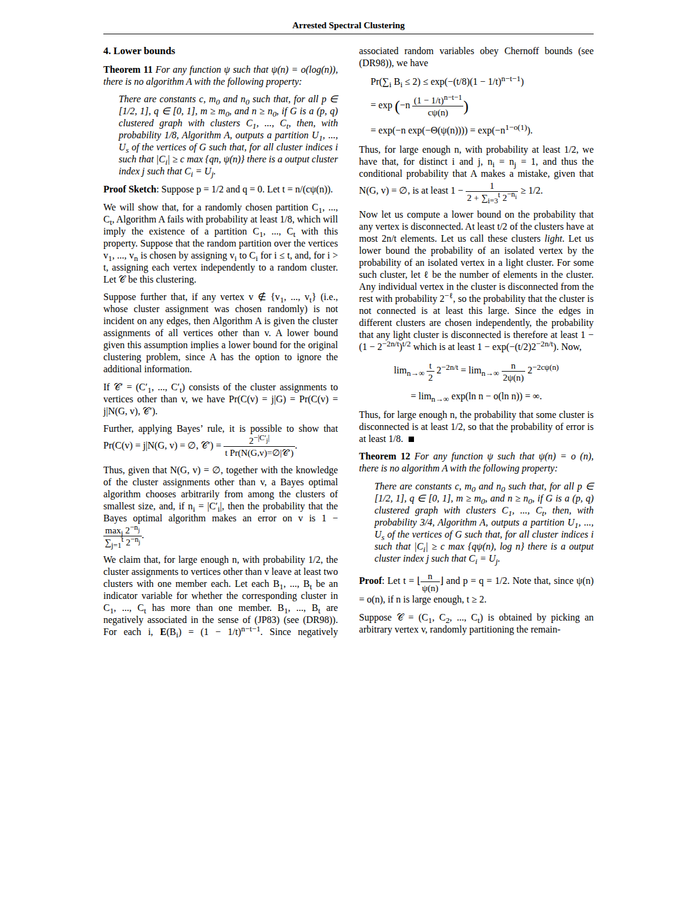Arrested Spectral Clustering
4. Lower bounds
Theorem 11 For any function ψ such that ψ(n) = o(log(n)), there is no algorithm A with the following property:
There are constants c, m0 and n0 such that, for all p ∈ [1/2, 1], q ∈ [0, 1], m ≥ m0, and n ≥ n0, if G is a (p, q) clustered graph with clusters C1, ..., Ct, then, with probability 1/8, Algorithm A, outputs a partition U1, ..., Us of the vertices of G such that, for all cluster indices i such that |Ci| ≥ c max {qn, ψ(n)} there is a output cluster index j such that Ci = Uj.
Proof Sketch: Suppose p = 1/2 and q = 0. Let t = n/(cψ(n)).
We will show that, for a randomly chosen partition C1, ..., Ct, Algorithm A fails with probability at least 1/8, which will imply the existence of a partition C1, ..., Ct with this property. Suppose that the random partition over the vertices v1, ..., vn is chosen by assigning vi to Ci for i ≤ t, and, for i > t, assigning each vertex independently to a random cluster. Let 𝒞 be this clustering.
Suppose further that, if any vertex v ∉ {v1, ..., vt} (i.e., whose cluster assignment was chosen randomly) is not incident on any edges, then Algorithm A is given the cluster assignments of all vertices other than v. A lower bound given this assumption implies a lower bound for the original clustering problem, since A has the option to ignore the additional information.
If 𝒞′ = (C′1, ..., C′t) consists of the cluster assignments to vertices other than v, we have Pr(C(v) = j|G) = Pr(C(v) = j|N(G, v), 𝒞′).
Further, applying Bayes’ rule, it is possible to show that Pr(C(v) = j|N(G, v) = ∅, 𝒞′) = 2−|C′j|t Pr(N(G,v)=∅|𝒞′).
Thus, given that N(G, v) = ∅, together with the knowledge of the cluster assignments other than v, a Bayes optimal algorithm chooses arbitrarily from among the clusters of smallest size, and, if ni = |C′i|, then the probability that the Bayes optimal algorithm makes an error on v is 1 − maxj 2−nj∑j=1t 2−nj.
We claim that, for large enough n, with probability 1/2, the cluster assignments to vertices other than v leave at least two clusters with one member each. Let each B1, ..., Bt be an indicator variable for whether the corresponding cluster in C1, ..., Ct has more than one member. B1, ..., Bt are negatively associated in the sense of (JP83) (see (DR98)). For each i, E(Bi) = (1 − 1/t)n−t−1. Since negatively associated random variables obey Chernoff bounds (see (DR98)), we have
Pr(∑i Bi ≤ 2) ≤ exp(−(t/8)(1 − 1/t)n−t−1)
= exp (−n (1 − 1/t)n−t−1 cψ(n))
= exp(−n exp(−Θ(ψ(n)))) = exp(−n1−o(1)).
Thus, for large enough n, with probability at least 1/2, we have that, for distinct i and j, ni = nj = 1, and thus the conditional probability that A makes a mistake, given that N(G, v) = ∅, is at least 1 − 12 + ∑i=3t 2−ni ≥ 1/2.
Now let us compute a lower bound on the probability that any vertex is disconnected. At least t/2 of the clusters have at most 2n/t elements. Let us call these clusters light. Let us lower bound the probability of an isolated vertex by the probability of an isolated vertex in a light cluster. For some such cluster, let ℓ be the number of elements in the cluster. Any individual vertex in the cluster is disconnected from the rest with probability 2−ℓ, so the probability that the cluster is not connected is at least this large. Since the edges in different clusters are chosen independently, the probability that any light cluster is disconnected is therefore at least 1 − (1 − 2−2n/t)t/2 which is at least 1 − exp(−(t/2)2−2n/t). Now,
limn→∞ t 2 2−2n/t = limn→∞ n 2ψ(n) 2−2cψ(n)
= limn→∞ exp(ln n − o(ln n)) = ∞.
Thus, for large enough n, the probability that some cluster is disconnected is at least 1/2, so that the probability of error is at least 1/8.
Theorem 12 For any function ψ such that ψ(n) = o (n), there is no algorithm A with the following property:
There are constants c, m0 and n0 such that, for all p ∈ [1/2, 1], q ∈ [0, 1], m ≥ m0, and n ≥ n0, if G is a (p, q) clustered graph with clusters C1, ..., Ct, then, with probability 3/4, Algorithm A, outputs a partition U1, ..., Us of the vertices of G such that, for all cluster indices i such that |Ci| ≥ c max {qψ(n), log n} there is a output cluster index j such that Ci = Uj.
Proof: Let t = ⌊nψ(n)⌋ and p = q = 1/2. Note that, since ψ(n) = o(n), if n is large enough, t ≥ 2.
Suppose 𝒞 = (C1, C2, ..., Ct) is obtained by picking an arbitrary vertex v, randomly partitioning the remain-